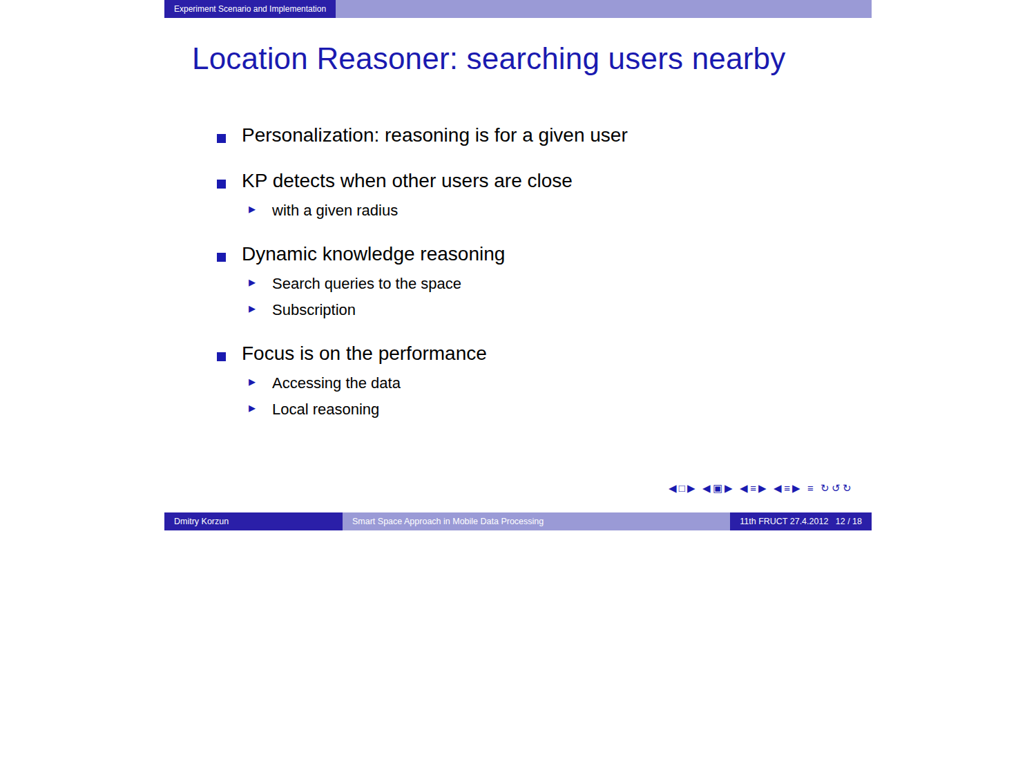Experiment Scenario and Implementation
Location Reasoner: searching users nearby
Personalization: reasoning is for a given user
KP detects when other users are close
with a given radius
Dynamic knowledge reasoning
Search queries to the space
Subscription
Focus is on the performance
Accessing the data
Local reasoning
◀□▶ ◀▣▶ ◀≡▶ ◀≡▶ ≡ ↻↺↻
Dmitry Korzun
Smart Space Approach in Mobile Data Processing
11th FRUCT 27.4.2012 12 / 18